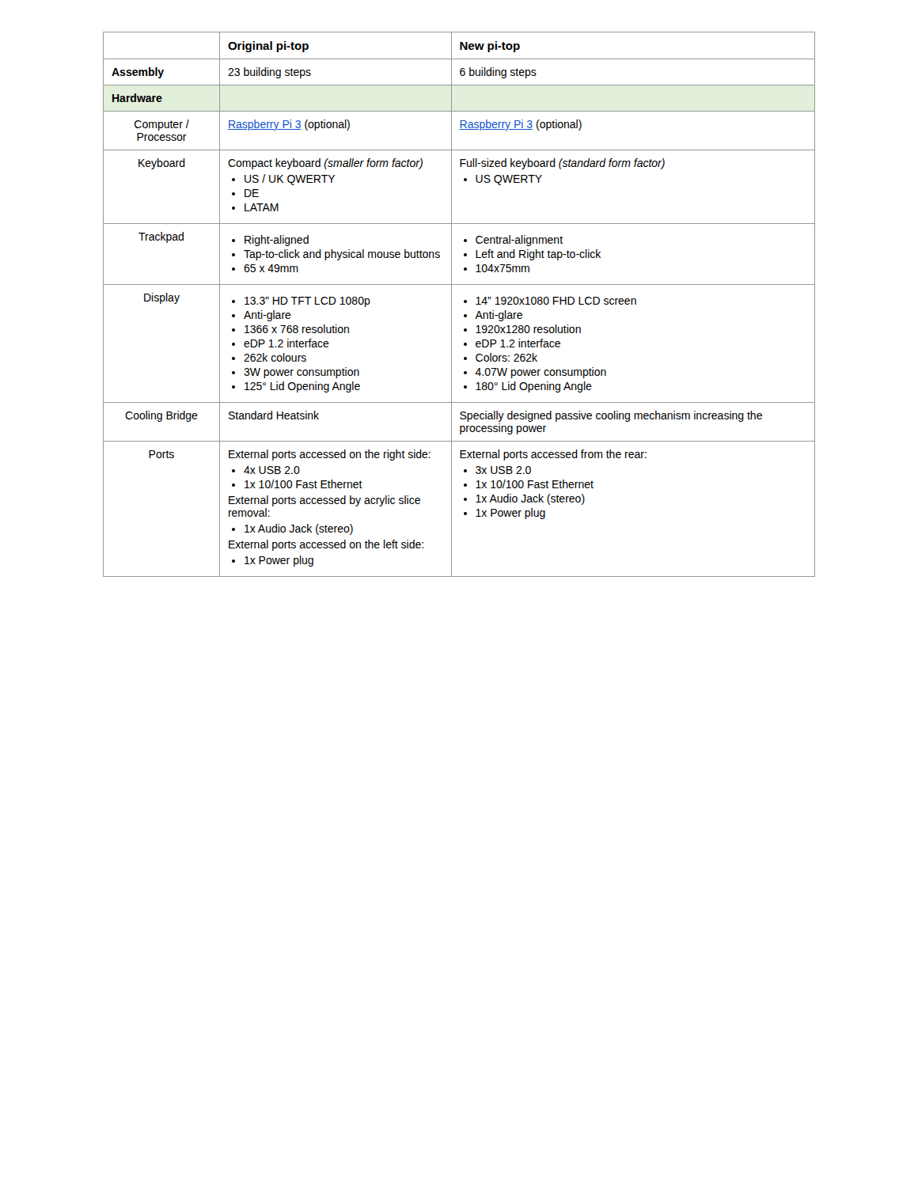| | Original pi-top | New pi-top |
| --- | --- | --- |
| Assembly | 23 building steps | 6 building steps |
| Hardware | | |
| Computer / Processor | Raspberry Pi 3 (optional) | Raspberry Pi 3 (optional) |
| Keyboard | Compact keyboard (smaller form factor) US / UK QWERTY DE LATAM | Full-sized keyboard (standard form factor) US QWERTY |
| Trackpad | Right-aligned Tap-to-click and physical mouse buttons 65 x 49mm | Central-alignment Left and Right tap-to-click 104x75mm |
| Display | 13.3” HD TFT LCD 1080p Anti-glare 1366 x 768 resolution eDP 1.2 interface 262k colours 3W power consumption 125° Lid Opening Angle | 14” 1920x1080 FHD LCD screen Anti-glare 1920x1280 resolution eDP 1.2 interface Colors: 262k 4.07W power consumption 180° Lid Opening Angle |
| Cooling Bridge | Standard Heatsink | Specially designed passive cooling mechanism increasing the processing power |
| Ports | External ports accessed on the right side: 4x USB 2.0 1x 10/100 Fast Ethernet External ports accessed by acrylic slice removal: 1x Audio Jack (stereo) External ports accessed on the left side: 1x Power plug | External ports accessed from the rear: 3x USB 2.0 1x 10/100 Fast Ethernet 1x Audio Jack (stereo) 1x Power plug |